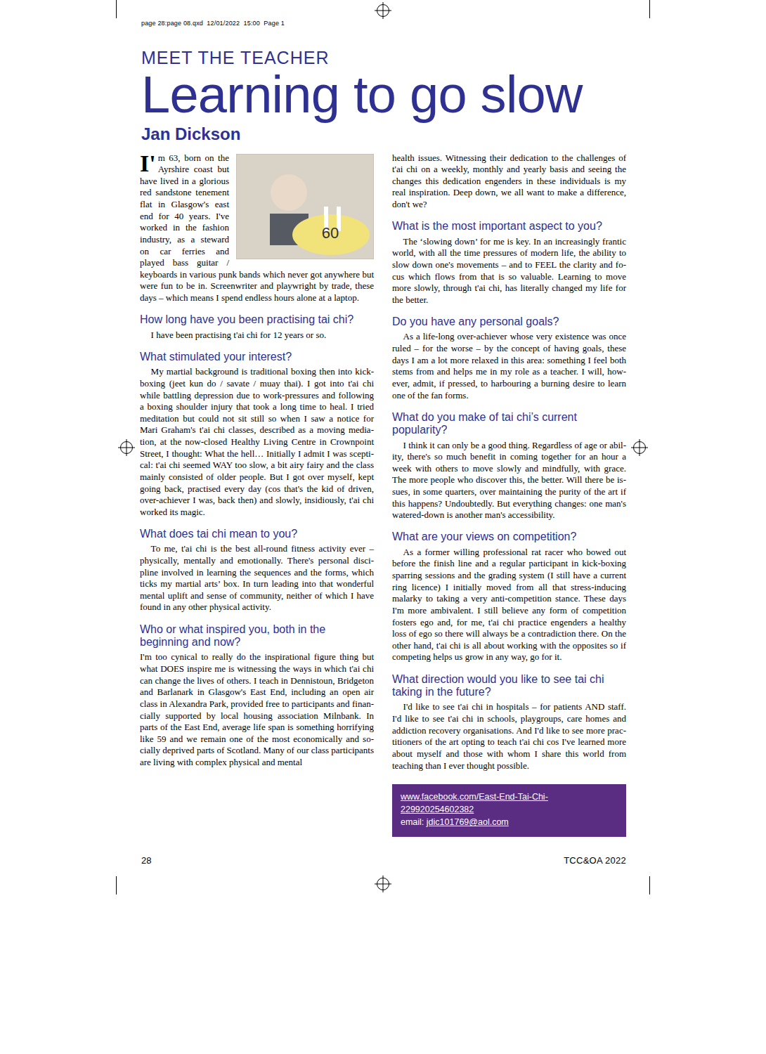page 28:page 08.qxd 12/01/2022 15:00 Page 1
MEET THE TEACHER
Learning to go slow
Jan Dickson
I'm 63, born on the Ayrshire coast but have lived in a glorious red sandstone tenement flat in Glasgow's east end for 40 years. I've worked in the fashion industry, as a steward on car ferries and played bass guitar / keyboards in various punk bands which never got anywhere but were fun to be in. Screenwriter and playwright by trade, these days – which means I spend endless hours alone at a laptop.
How long have you been practising tai chi?
I have been practising t'ai chi for 12 years or so.
What stimulated your interest?
My martial background is traditional boxing then into kick-boxing (jeet kun do / savate / muay thai). I got into t'ai chi while battling depression due to work-pressures and following a boxing shoulder injury that took a long time to heal. I tried meditation but could not sit still so when I saw a notice for Mari Graham's t'ai chi classes, described as a moving mediation, at the now-closed Healthy Living Centre in Crownpoint Street, I thought: What the hell… Initially I admit I was sceptical: t'ai chi seemed WAY too slow, a bit airy fairy and the class mainly consisted of older people. But I got over myself, kept going back, practised every day (cos that's the kid of driven, over-achiever I was, back then) and slowly, insidiously, t'ai chi worked its magic.
What does tai chi mean to you?
To me, t'ai chi is the best all-round fitness activity ever – physically, mentally and emotionally. There's personal discipline involved in learning the sequences and the forms, which ticks my martial arts’ box. In turn leading into that wonderful mental uplift and sense of community, neither of which I have found in any other physical activity.
Who or what inspired you, both in the beginning and now?
I'm too cynical to really do the inspirational figure thing but what DOES inspire me is witnessing the ways in which t'ai chi can change the lives of others. I teach in Dennistoun, Bridgeton and Barlanark in Glasgow's East End, including an open air class in Alexandra Park, provided free to participants and financially supported by local housing association Milnbank. In parts of the East End, average life span is something horrifying like 59 and we remain one of the most economically and socially deprived parts of Scotland. Many of our class participants are living with complex physical and mental
health issues. Witnessing their dedication to the challenges of t'ai chi on a weekly, monthly and yearly basis and seeing the changes this dedication engenders in these individuals is my real inspiration. Deep down, we all want to make a difference, don't we?
What is the most important aspect to you?
The ‘slowing down’ for me is key. In an increasingly frantic world, with all the time pressures of modern life, the ability to slow down one's movements – and to FEEL the clarity and focus which flows from that is so valuable. Learning to move more slowly, through t'ai chi, has literally changed my life for the better.
Do you have any personal goals?
As a life-long over-achiever whose very existence was once ruled – for the worse – by the concept of having goals, these days I am a lot more relaxed in this area: something I feel both stems from and helps me in my role as a teacher. I will, however, admit, if pressed, to harbouring a burning desire to learn one of the fan forms.
What do you make of tai chi’s current popularity?
I think it can only be a good thing. Regardless of age or ability, there's so much benefit in coming together for an hour a week with others to move slowly and mindfully, with grace. The more people who discover this, the better. Will there be issues, in some quarters, over maintaining the purity of the art if this happens? Undoubtedly. But everything changes: one man's watered-down is another man's accessibility.
What are your views on competition?
As a former willing professional rat racer who bowed out before the finish line and a regular participant in kick-boxing sparring sessions and the grading system (I still have a current ring licence) I initially moved from all that stress-inducing malarky to taking a very anti-competition stance. These days I'm more ambivalent. I still believe any form of competition fosters ego and, for me, t'ai chi practice engenders a healthy loss of ego so there will always be a contradiction there. On the other hand, t'ai chi is all about working with the opposites so if competing helps us grow in any way, go for it.
What direction would you like to see tai chi taking in the future?
I'd like to see t'ai chi in hospitals – for patients AND staff. I'd like to see t'ai chi in schools, playgroups, care homes and addiction recovery organisations. And I'd like to see more practitioners of the art opting to teach t'ai chi cos I've learned more about myself and those with whom I share this world from teaching than I ever thought possible.
www.facebook.com/East-End-Tai-Chi-229920254602382
email: jdic101769@aol.com
28
TCC&OA 2022